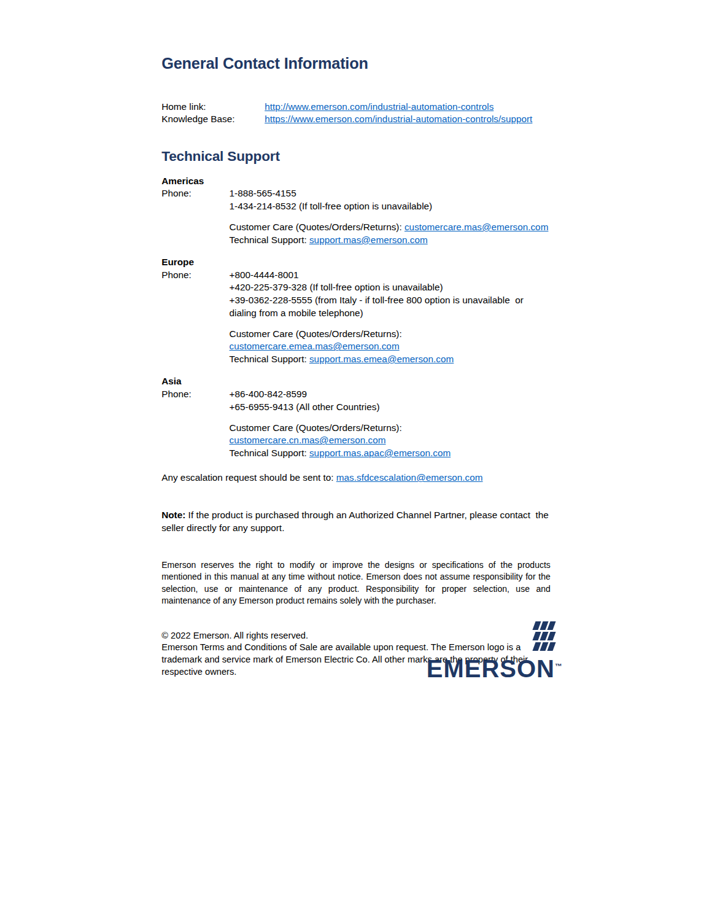General Contact Information
| Home link: | http://www.emerson.com/industrial-automation-controls |
| Knowledge Base: | https://www.emerson.com/industrial-automation-controls/support |
Technical Support
Americas
| Phone: | 1-888-565-4155 |
| | 1-434-214-8532 (If toll-free option is unavailable) |
Customer Care (Quotes/Orders/Returns): customercare.mas@emerson.com
Technical Support: support.mas@emerson.com
Europe
| Phone: | +800-4444-8001 |
| | +420-225-379-328 (If toll-free option is unavailable) |
| | +39-0362-228-5555 (from Italy - if toll-free 800 option is unavailable or dialing from a mobile telephone) |
Customer Care (Quotes/Orders/Returns): customercare.emea.mas@emerson.com
Technical Support: support.mas.emea@emerson.com
Asia
| Phone: | +86-400-842-8599 |
| | +65-6955-9413 (All other Countries) |
Customer Care (Quotes/Orders/Returns): customercare.cn.mas@emerson.com
Technical Support: support.mas.apac@emerson.com
Any escalation request should be sent to: mas.sfdcescalation@emerson.com
Note: If the product is purchased through an Authorized Channel Partner, please contact the seller directly for any support.
Emerson reserves the right to modify or improve the designs or specifications of the products mentioned in this manual at any time without notice. Emerson does not assume responsibility for the selection, use or maintenance of any product. Responsibility for proper selection, use and maintenance of any Emerson product remains solely with the purchaser.
© 2022 Emerson. All rights reserved.
Emerson Terms and Conditions of Sale are available upon request. The Emerson logo is a trademark and service mark of Emerson Electric Co. All other marks are the property of their respective owners.
EMERSON™